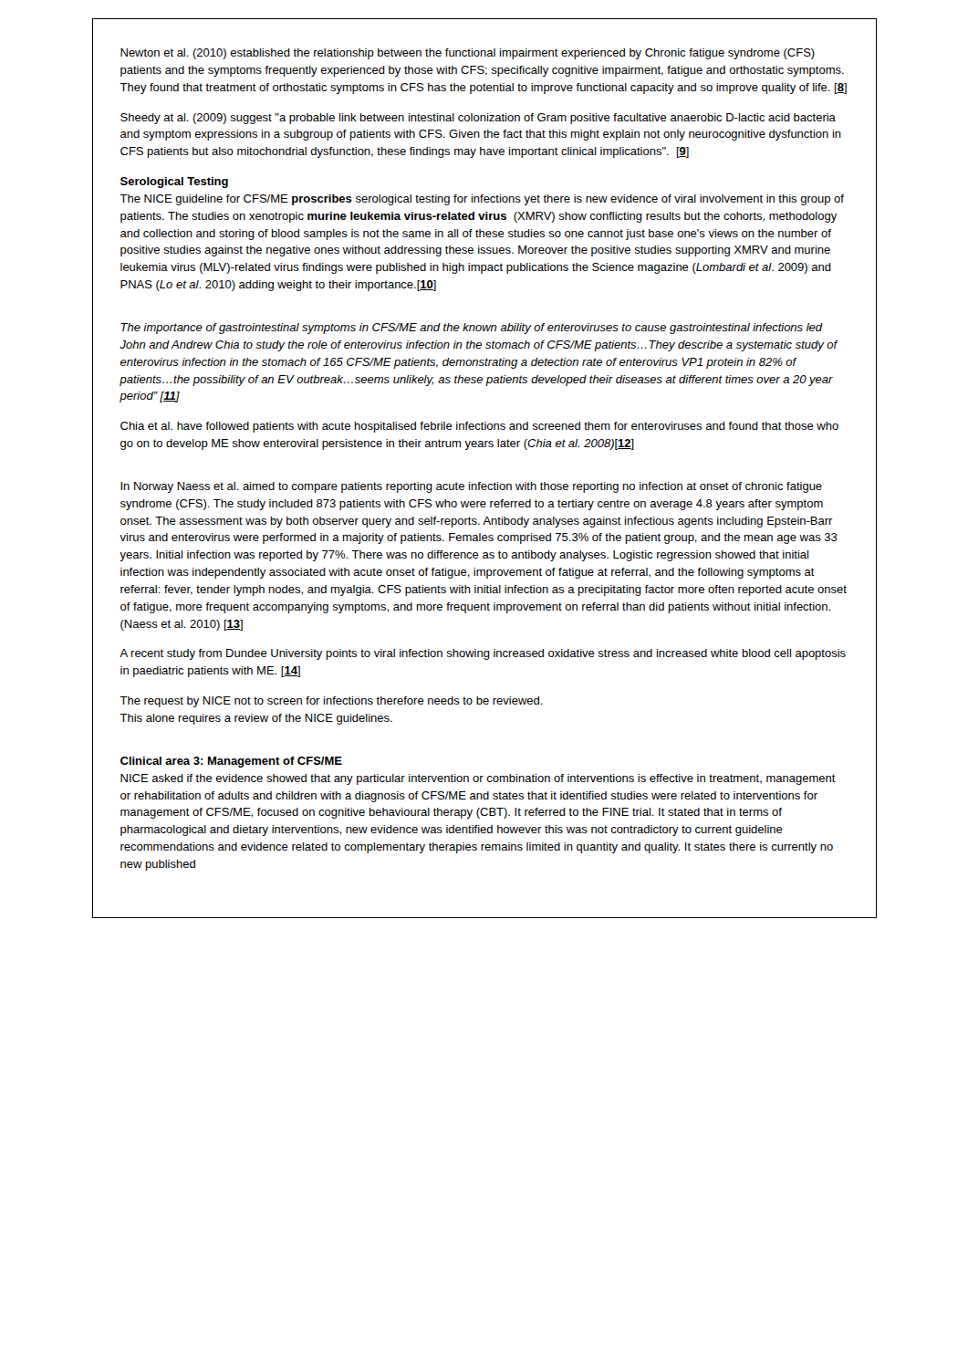Newton et al. (2010) established the relationship between the functional impairment experienced by Chronic fatigue syndrome (CFS) patients and the symptoms frequently experienced by those with CFS; specifically cognitive impairment, fatigue and orthostatic symptoms. They found that treatment of orthostatic symptoms in CFS has the potential to improve functional capacity and so improve quality of life. [8]
Sheedy at al. (2009) suggest "a probable link between intestinal colonization of Gram positive facultative anaerobic D-lactic acid bacteria and symptom expressions in a subgroup of patients with CFS. Given the fact that this might explain not only neurocognitive dysfunction in CFS patients but also mitochondrial dysfunction, these findings may have important clinical implications". [9]
Serological Testing
The NICE guideline for CFS/ME proscribes serological testing for infections yet there is new evidence of viral involvement in this group of patients. The studies on xenotropic murine leukemia virus-related virus (XMRV) show conflicting results but the cohorts, methodology and collection and storing of blood samples is not the same in all of these studies so one cannot just base one's views on the number of positive studies against the negative ones without addressing these issues. Moreover the positive studies supporting XMRV and murine leukemia virus (MLV)-related virus findings were published in high impact publications the Science magazine (Lombardi et al. 2009) and PNAS (Lo et al. 2010) adding weight to their importance.[10]
The importance of gastrointestinal symptoms in CFS/ME and the known ability of enteroviruses to cause gastrointestinal infections led John and Andrew Chia to study the role of enterovirus infection in the stomach of CFS/ME patients…They describe a systematic study of enterovirus infection in the stomach of 165 CFS/ME patients, demonstrating a detection rate of enterovirus VP1 protein in 82% of patients…the possibility of an EV outbreak…seems unlikely, as these patients developed their diseases at different times over a 20 year period” [11]
Chia et al. have followed patients with acute hospitalised febrile infections and screened them for enteroviruses and found that those who go on to develop ME show enteroviral persistence in their antrum years later (Chia et al. 2008)[12]
In Norway Naess et al. aimed to compare patients reporting acute infection with those reporting no infection at onset of chronic fatigue syndrome (CFS). The study included 873 patients with CFS who were referred to a tertiary centre on average 4.8 years after symptom onset. The assessment was by both observer query and self-reports. Antibody analyses against infectious agents including Epstein-Barr virus and enterovirus were performed in a majority of patients. Females comprised 75.3% of the patient group, and the mean age was 33 years. Initial infection was reported by 77%. There was no difference as to antibody analyses. Logistic regression showed that initial infection was independently associated with acute onset of fatigue, improvement of fatigue at referral, and the following symptoms at referral: fever, tender lymph nodes, and myalgia. CFS patients with initial infection as a precipitating factor more often reported acute onset of fatigue, more frequent accompanying symptoms, and more frequent improvement on referral than did patients without initial infection. (Naess et al. 2010) [13]
A recent study from Dundee University points to viral infection showing increased oxidative stress and increased white blood cell apoptosis in paediatric patients with ME. [14]
The request by NICE not to screen for infections therefore needs to be reviewed.
This alone requires a review of the NICE guidelines.
Clinical area 3: Management of CFS/ME
NICE asked if the evidence showed that any particular intervention or combination of interventions is effective in treatment, management or rehabilitation of adults and children with a diagnosis of CFS/ME and states that it identified studies were related to interventions for management of CFS/ME, focused on cognitive behavioural therapy (CBT). It referred to the FINE trial. It stated that in terms of pharmacological and dietary interventions, new evidence was identified however this was not contradictory to current guideline recommendations and evidence related to complementary therapies remains limited in quantity and quality. It states there is currently no new published